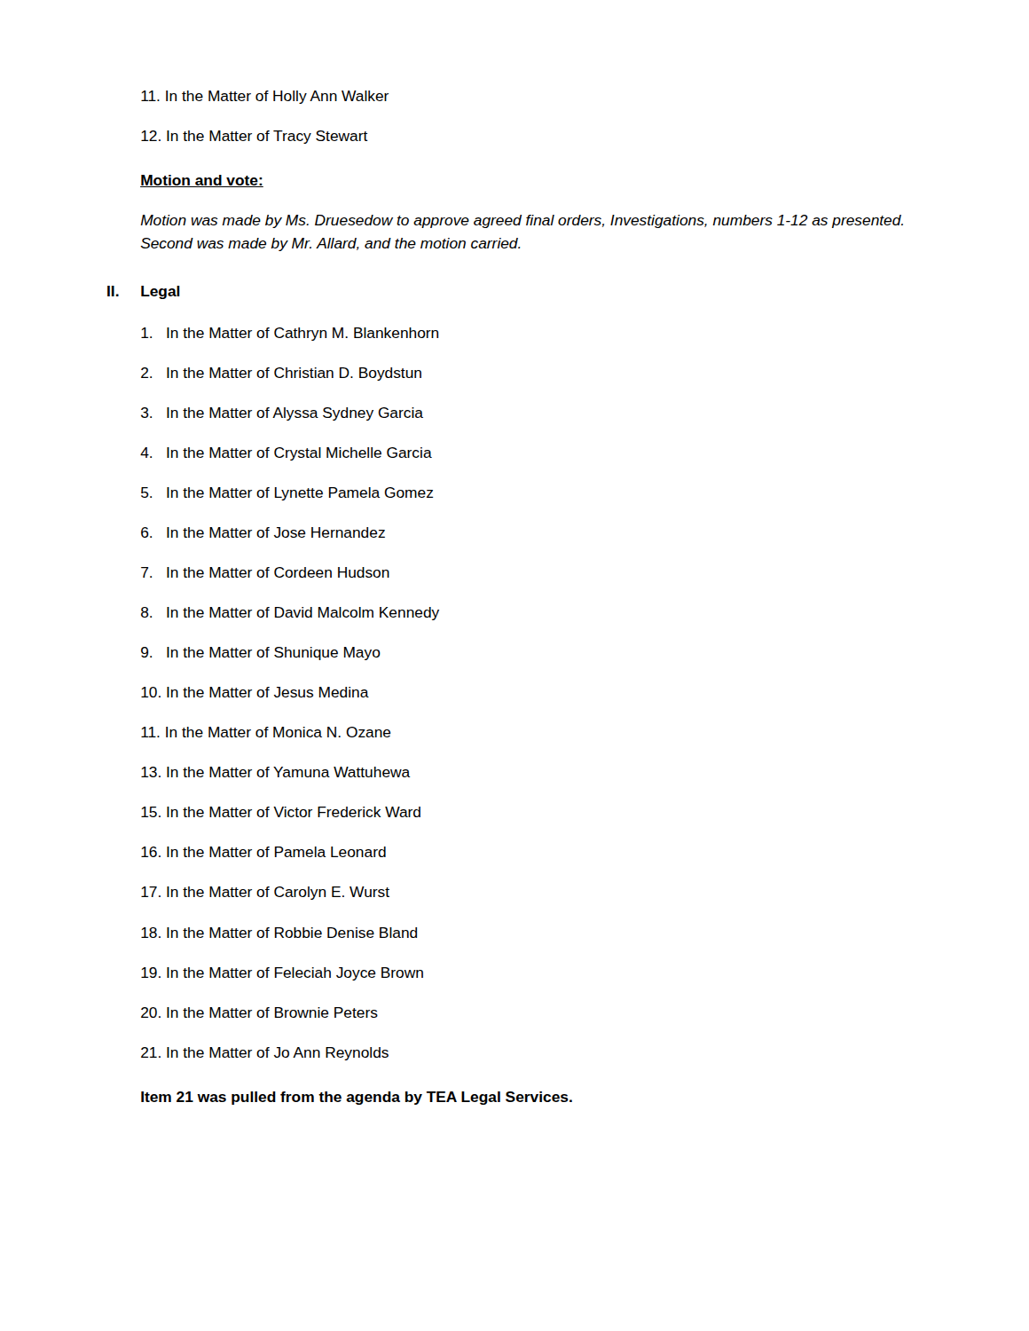11. In the Matter of Holly Ann Walker
12. In the Matter of Tracy Stewart
Motion and vote:
Motion was made by Ms. Druesedow to approve agreed final orders, Investigations, numbers 1-12 as presented. Second was made by Mr. Allard, and the motion carried.
II. Legal
1. In the Matter of Cathryn M. Blankenhorn
2. In the Matter of Christian D. Boydstun
3. In the Matter of Alyssa Sydney Garcia
4. In the Matter of Crystal Michelle Garcia
5. In the Matter of Lynette Pamela Gomez
6. In the Matter of Jose Hernandez
7. In the Matter of Cordeen Hudson
8. In the Matter of David Malcolm Kennedy
9. In the Matter of Shunique Mayo
10. In the Matter of Jesus Medina
11. In the Matter of Monica N. Ozane
13. In the Matter of Yamuna Wattuhewa
15. In the Matter of Victor Frederick Ward
16. In the Matter of Pamela Leonard
17. In the Matter of Carolyn E. Wurst
18. In the Matter of Robbie Denise Bland
19. In the Matter of Feleciah Joyce Brown
20. In the Matter of Brownie Peters
21. In the Matter of Jo Ann Reynolds
Item 21 was pulled from the agenda by TEA Legal Services.